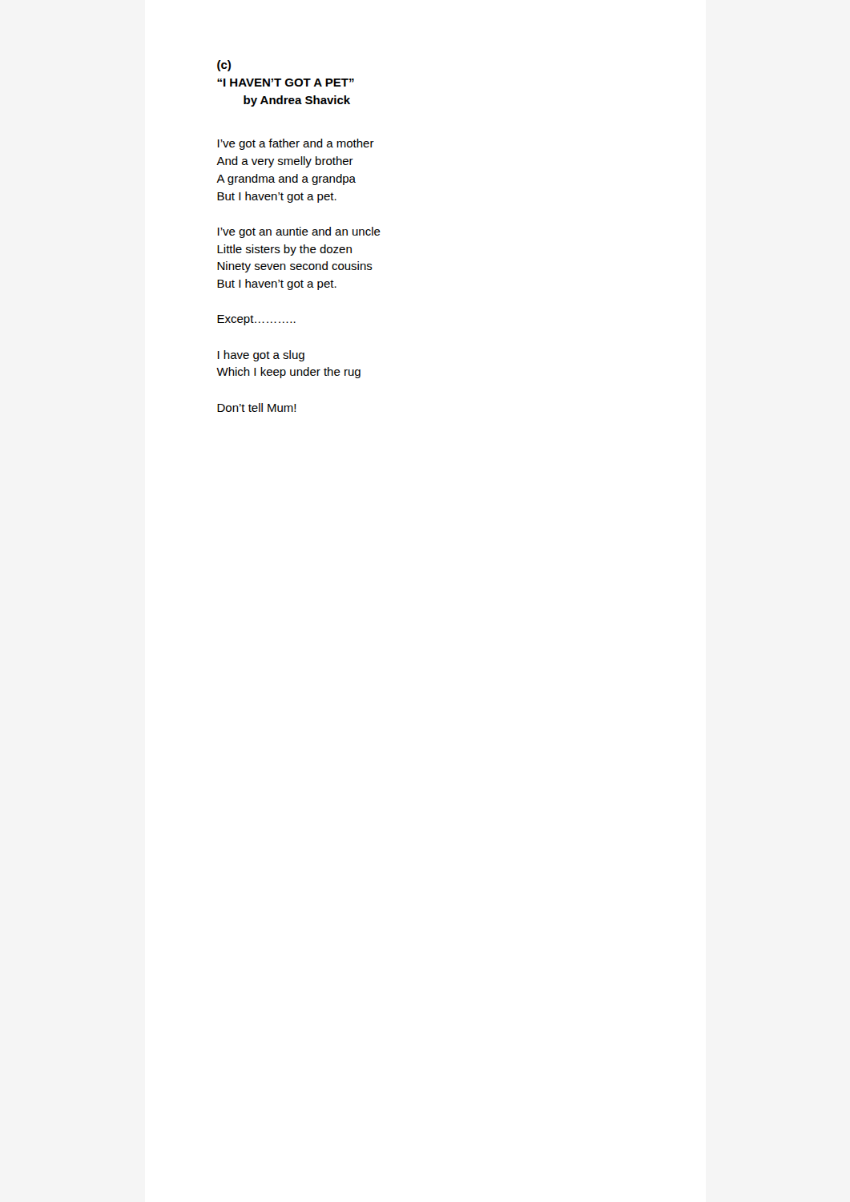(c)
“I HAVEN’T GOT A PET”by Andrea Shavick
I’ve got a father and a mother
And a very smelly brother
A grandma and a grandpa
But I haven’t got a pet.
I’ve got an auntie and an uncle
Little sisters by the dozen
Ninety seven second cousins
But I haven’t got a pet.
Except………..
I have got a slug
Which I keep under the rug
Don’t tell Mum!